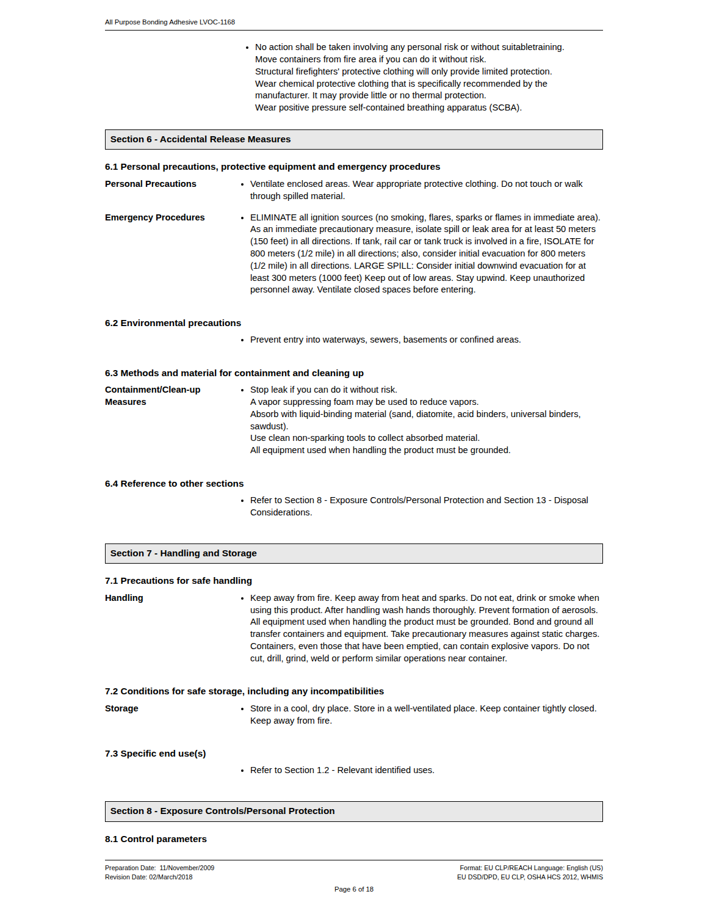All Purpose Bonding Adhesive LVOC-1168
No action shall be taken involving any personal risk or without suitabletraining.
Move containers from fire area if you can do it without risk.
Structural firefighters' protective clothing will only provide limited protection.
Wear chemical protective clothing that is specifically recommended by the manufacturer. It may provide little or no thermal protection.
Wear positive pressure self-contained breathing apparatus (SCBA).
Section 6 - Accidental Release Measures
6.1 Personal precautions, protective equipment and emergency procedures
| Personal Precautions | Ventilate enclosed areas. Wear appropriate protective clothing. Do not touch or walk through spilled material. |
| Emergency Procedures | ELIMINATE all ignition sources (no smoking, flares, sparks or flames in immediate area). As an immediate precautionary measure, isolate spill or leak area for at least 50 meters (150 feet) in all directions. If tank, rail car or tank truck is involved in a fire, ISOLATE for 800 meters (1/2 mile) in all directions; also, consider initial evacuation for 800 meters (1/2 mile) in all directions. LARGE SPILL: Consider initial downwind evacuation for at least 300 meters (1000 feet) Keep out of low areas. Stay upwind. Keep unauthorized personnel away. Ventilate closed spaces before entering. |
6.2 Environmental precautions
| | Prevent entry into waterways, sewers, basements or confined areas. |
6.3 Methods and material for containment and cleaning up
| Containment/Clean-up Measures | Stop leak if you can do it without risk. A vapor suppressing foam may be used to reduce vapors. Absorb with liquid-binding material (sand, diatomite, acid binders, universal binders, sawdust). Use clean non-sparking tools to collect absorbed material. All equipment used when handling the product must be grounded. |
6.4 Reference to other sections
| | Refer to Section 8 - Exposure Controls/Personal Protection and Section 13 - Disposal Considerations. |
Section 7 - Handling and Storage
7.1 Precautions for safe handling
| Handling | Keep away from fire. Keep away from heat and sparks. Do not eat, drink or smoke when using this product. After handling wash hands thoroughly. Prevent formation of aerosols. All equipment used when handling the product must be grounded. Bond and ground all transfer containers and equipment. Take precautionary measures against static charges. Containers, even those that have been emptied, can contain explosive vapors. Do not cut, drill, grind, weld or perform similar operations near container. |
7.2 Conditions for safe storage, including any incompatibilities
| Storage | Store in a cool, dry place. Store in a well-ventilated place. Keep container tightly closed. Keep away from fire. |
7.3 Specific end use(s)
| | Refer to Section 1.2 - Relevant identified uses. |
Section 8 - Exposure Controls/Personal Protection
8.1 Control parameters
Preparation Date: 11/November/2009
Revision Date: 02/March/2018
Format: EU CLP/REACH Language: English (US)
EU DSD/DPD, EU CLP, OSHA HCS 2012, WHMIS
Page 6 of 18